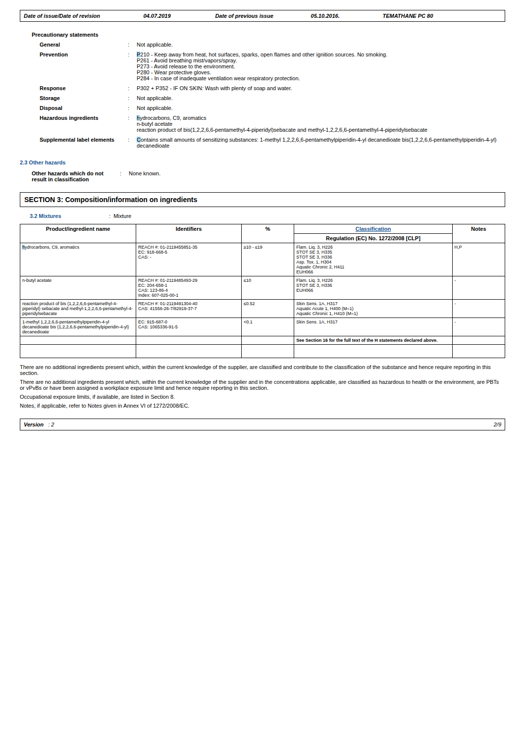| Date of issue/Date of revision | 04.07.2019 | Date of previous issue | 05.10.2016. | TEMATHANE PC 80 |
| Precautionary statements |
| General | : | Not applicable. |
| Prevention | : | P 210 - Keep away from heat, hot surfaces, sparks, open flames and other ignition sources. No smoking. P261 - Avoid breathing mist/vapors/spray. P273 - Avoid release to the environment. P280 - Wear protective gloves. P284 - In case of inadequate ventilation wear respiratory protection. |
| Response | : | P302 + P352 - IF ON SKIN: Wash with plenty of soap and water. |
| Storage | : | Not applicable. |
| Disposal | : | Not applicable. |
| Hazardous ingredients | : | h ydrocarbons, C9, aromatics n-butyl acetate reaction product of bis(1,2,2,6,6-pentamethyl-4-piperidyl)sebacate and methyl-1,2,2,6,6-pentamethyl-4-piperidylsebacate |
| Supplemental label elements | : | C ontains small amounts of sensitizing substances: 1-methyl 1,2,2,6,6-pentamethylpiperidin-4-yl decanedioate bis(1,2,2,6,6-pentamethylpiperidin-4-yl) decanedioate |
2.3 Other hazards
| Other hazards which do not result in classification | : | None known. |
SECTION 3: Composition/information on ingredients
3.2 Mixtures: Mixture
| Product/ingredient name | Identifiers | % | Classification | Notes |
| --- | --- | --- | --- | --- |
| Regulation (EC) No. 1272/2008 [CLP] |
| h ydrocarbons, C9, aromatics | REACH #: 01-2119455851-35 EC: 918-668-5 CAS: - | ≥10 - ≤19 | Flam. Liq. 3, H226 STOT SE 3, H335 STOT SE 3, H336 Asp. Tox. 1, H304 Aquatic Chronic 2, H411 EUH066 | H,P |
| n-butyl acetate | REACH #: 01-2119485493-29 EC: 204-658-1 CAS: 123-86-4 Index: 607-025-00-1 | ≤10 | Flam. Liq. 3, H226 STOT SE 3, H336 EUH066 | - |
| reaction product of bis (1,2,2,6,6-pentamethyl-4-piperidyl) sebacate and methyl-1,2,2,6,6-pentamethyl-4-piperidylsebacate | REACH #: 01-2119491304-40 CAS: 41556-26-7/82919-37-7 | ≤0.52 | Skin Sens. 1A, H317 Aquatic Acute 1, H400 (M=1) Aquatic Chronic 1, H410 (M=1) | - |
| 1-methyl 1,2,2,6,6-pentamethylpiperidin-4-yl decanedioate bis (1,2,2,6,6-pentamethylpiperidin-4-yl) decanedioate | EC: 915-687-0 CAS: 1065336-91-5 | <0.1 | Skin Sens. 1A, H317 | - |
| | | | See Section 16 for the full text of the H statements declared above. | |
There are no additional ingredients present which, within the current knowledge of the supplier, are classified and contribute to the classification of the substance and hence require reporting in this section.
There are no additional ingredients present which, within the current knowledge of the supplier and in the concentrations applicable, are classified as hazardous to health or the environment, are PBTs or vPvBs or have been assigned a workplace exposure limit and hence require reporting in this section.
Occupational exposure limits, if available, are listed in Section 8.
Notes, if applicable, refer to Notes given in Annex VI of 1272/2008/EC.
| Version : 2 | 2/9 |